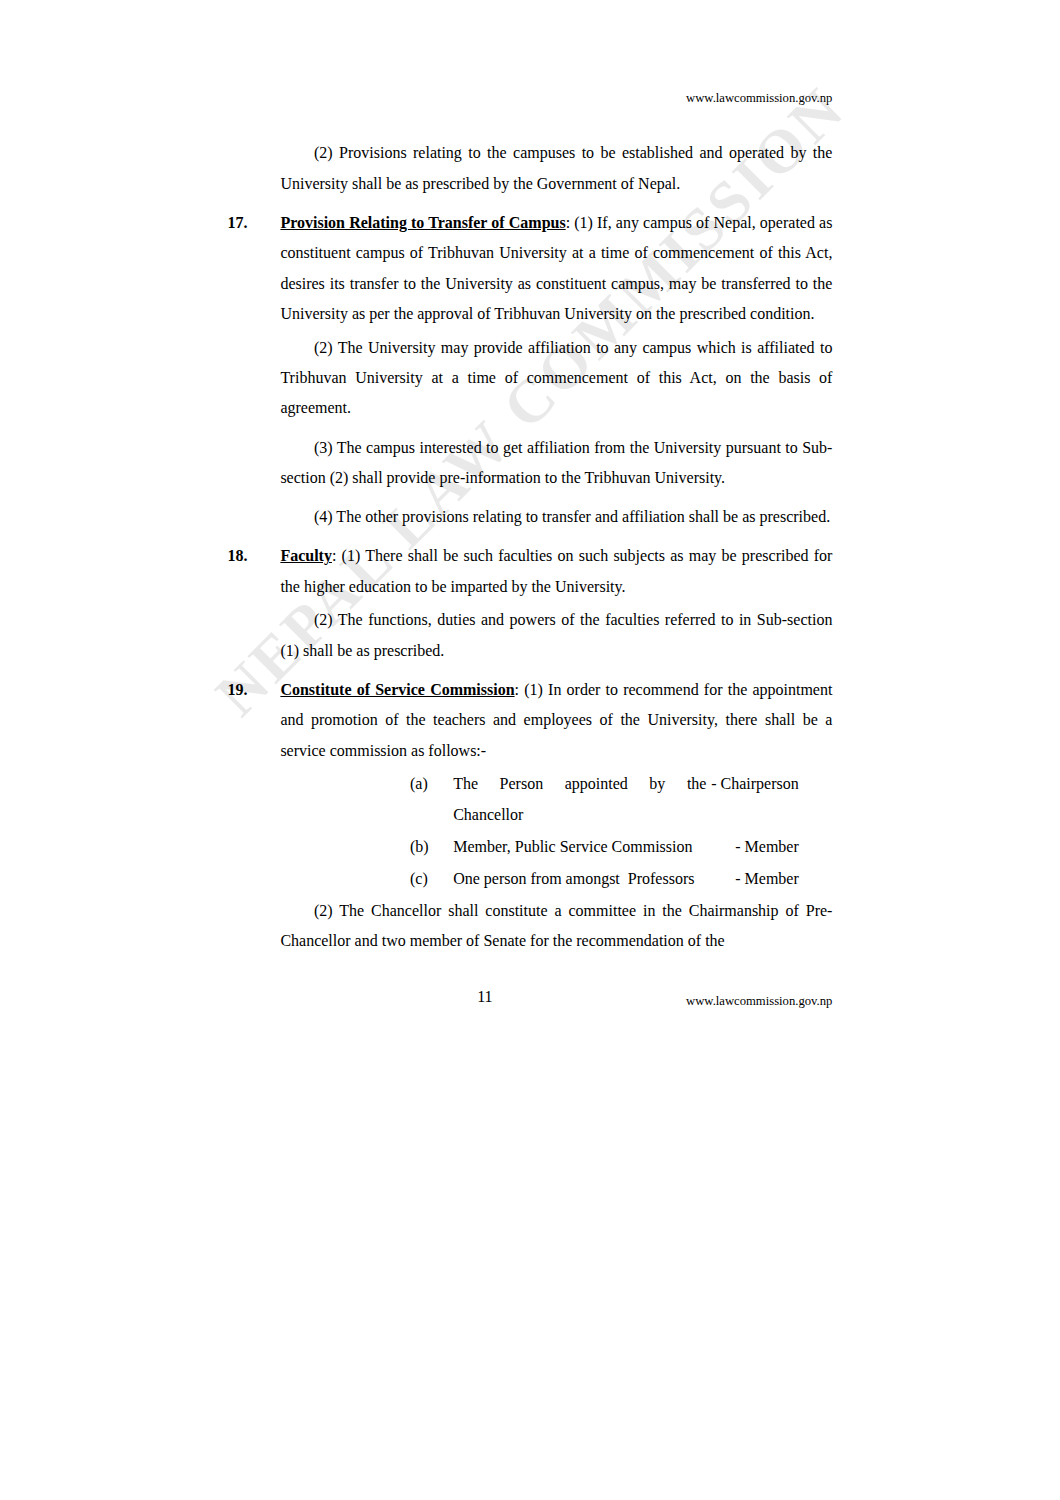www.lawcommission.gov.np
NEPAL LAW COMMISSION
(2) Provisions relating to the campuses to be established and operated by the University shall be as prescribed by the Government of Nepal.
17.
Provision Relating to Transfer of Campus: (1) If, any campus of Nepal, operated as constituent campus of Tribhuvan University at a time of commencement of this Act, desires its transfer to the University as constituent campus, may be transferred to the University as per the approval of Tribhuvan University on the prescribed condition.
(2) The University may provide affiliation to any campus which is affiliated to Tribhuvan University at a time of commencement of this Act, on the basis of agreement.
(3) The campus interested to get affiliation from the University pursuant to Sub-section (2) shall provide pre-information to the Tribhuvan University.
(4) The other provisions relating to transfer and affiliation shall be as prescribed.
18.
Faculty: (1) There shall be such faculties on such subjects as may be prescribed for the higher education to be imparted by the University.
(2) The functions, duties and powers of the faculties referred to in Sub-section (1) shall be as prescribed.
19.
Constitute of Service Commission: (1) In order to recommend for the appointment and promotion of the teachers and employees of the University, there shall be a service commission as follows:-
(a)
The Person appointed by the Chancellor- Chairperson
(b)
Member, Public Service Commission- Member
(c)
One person from amongst Professors- Member
(2) The Chancellor shall constitute a committee in the Chairmanship of Pre-Chancellor and two member of Senate for the recommendation of the
11 www.lawcommission.gov.np